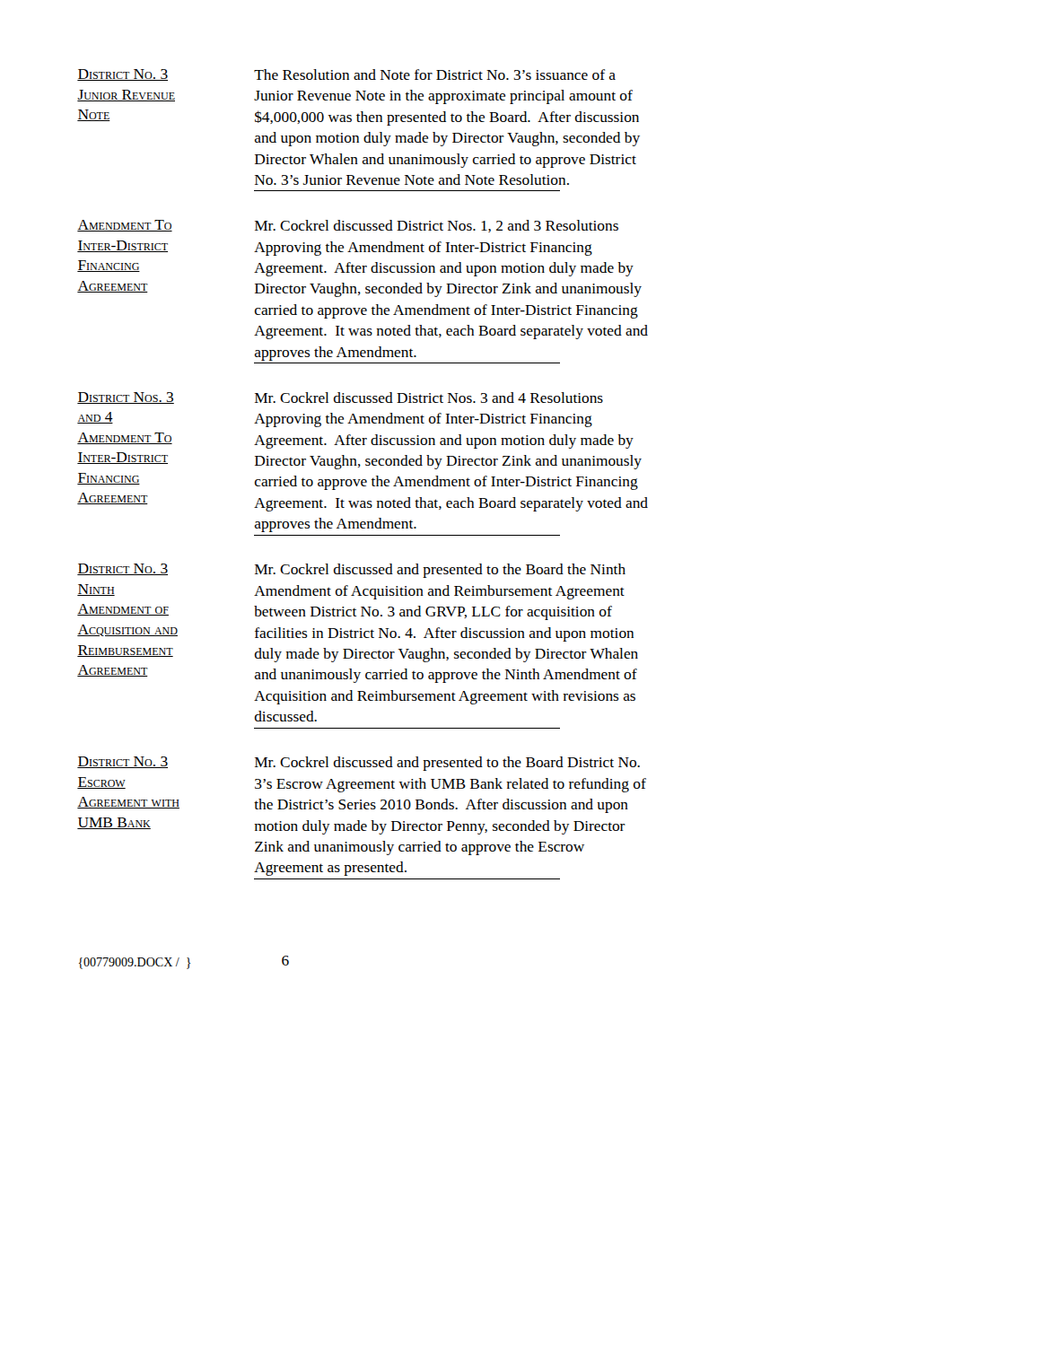| District No. 3 Junior Revenue Note | The Resolution and Note for District No. 3’s issuance of a Junior Revenue Note in the approximate principal amount of $4,000,000 was then presented to the Board. After discussion and upon motion duly made by Director Vaughn, seconded by Director Whalen and unanimously carried to approve District No. 3’s Junior Revenue Note and Note Resolution. |
| Amendment To Inter-District Financing Agreement | Mr. Cockrel discussed District Nos. 1, 2 and 3 Resolutions Approving the Amendment of Inter-District Financing Agreement. After discussion and upon motion duly made by Director Vaughn, seconded by Director Zink and unanimously carried to approve the Amendment of Inter-District Financing Agreement. It was noted that, each Board separately voted and approves the Amendment. |
| District Nos. 3 and 4 Amendment To Inter-District Financing Agreement | Mr. Cockrel discussed District Nos. 3 and 4 Resolutions Approving the Amendment of Inter-District Financing Agreement. After discussion and upon motion duly made by Director Vaughn, seconded by Director Zink and unanimously carried to approve the Amendment of Inter-District Financing Agreement. It was noted that, each Board separately voted and approves the Amendment. |
| District No. 3 Ninth Amendment of Acquisition and Reimbursement Agreement | Mr. Cockrel discussed and presented to the Board the Ninth Amendment of Acquisition and Reimbursement Agreement between District No. 3 and GRVP, LLC for acquisition of facilities in District No. 4. After discussion and upon motion duly made by Director Vaughn, seconded by Director Whalen and unanimously carried to approve the Ninth Amendment of Acquisition and Reimbursement Agreement with revisions as discussed. |
| District No. 3 Escrow Agreement with UMB Bank | Mr. Cockrel discussed and presented to the Board District No. 3’s Escrow Agreement with UMB Bank related to refunding of the District’s Series 2010 Bonds. After discussion and upon motion duly made by Director Penny, seconded by Director Zink and unanimously carried to approve the Escrow Agreement as presented. |
{00779009.DOCX / }
6